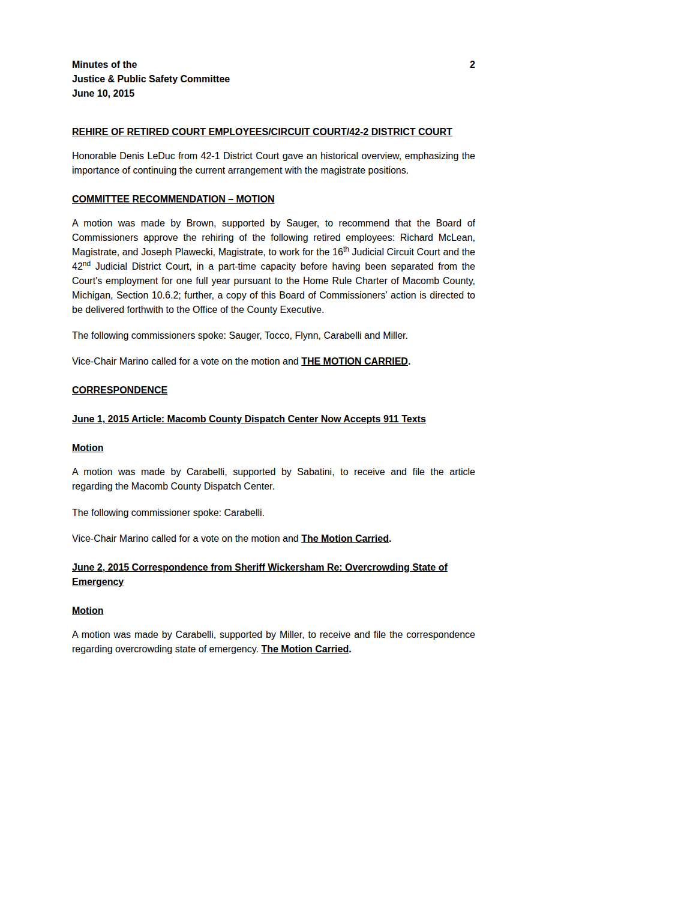2 Minutes of the Justice & Public Safety Committee June 10, 2015
Rehire of Retired Court Employees/Circuit Court/42-2 District Court
Honorable Denis LeDuc from 42-1 District Court gave an historical overview, emphasizing the importance of continuing the current arrangement with the magistrate positions.
Committee Recommendation – Motion
A motion was made by Brown, supported by Sauger, to recommend that the Board of Commissioners approve the rehiring of the following retired employees: Richard McLean, Magistrate, and Joseph Plawecki, Magistrate, to work for the 16th Judicial Circuit Court and the 42nd Judicial District Court, in a part-time capacity before having been separated from the Court's employment for one full year pursuant to the Home Rule Charter of Macomb County, Michigan, Section 10.6.2; further, a copy of this Board of Commissioners' action is directed to be delivered forthwith to the Office of the County Executive.
The following commissioners spoke: Sauger, Tocco, Flynn, Carabelli and Miller.
Vice-Chair Marino called for a vote on the motion and THE MOTION CARRIED.
Correspondence
June 1, 2015 Article: Macomb County Dispatch Center Now Accepts 911 Texts
Motion
A motion was made by Carabelli, supported by Sabatini, to receive and file the article regarding the Macomb County Dispatch Center.
The following commissioner spoke: Carabelli.
Vice-Chair Marino called for a vote on the motion and The Motion Carried.
June 2, 2015 Correspondence from Sheriff Wickersham Re: Overcrowding State of Emergency
Motion
A motion was made by Carabelli, supported by Miller, to receive and file the correspondence regarding overcrowding state of emergency. The Motion Carried.